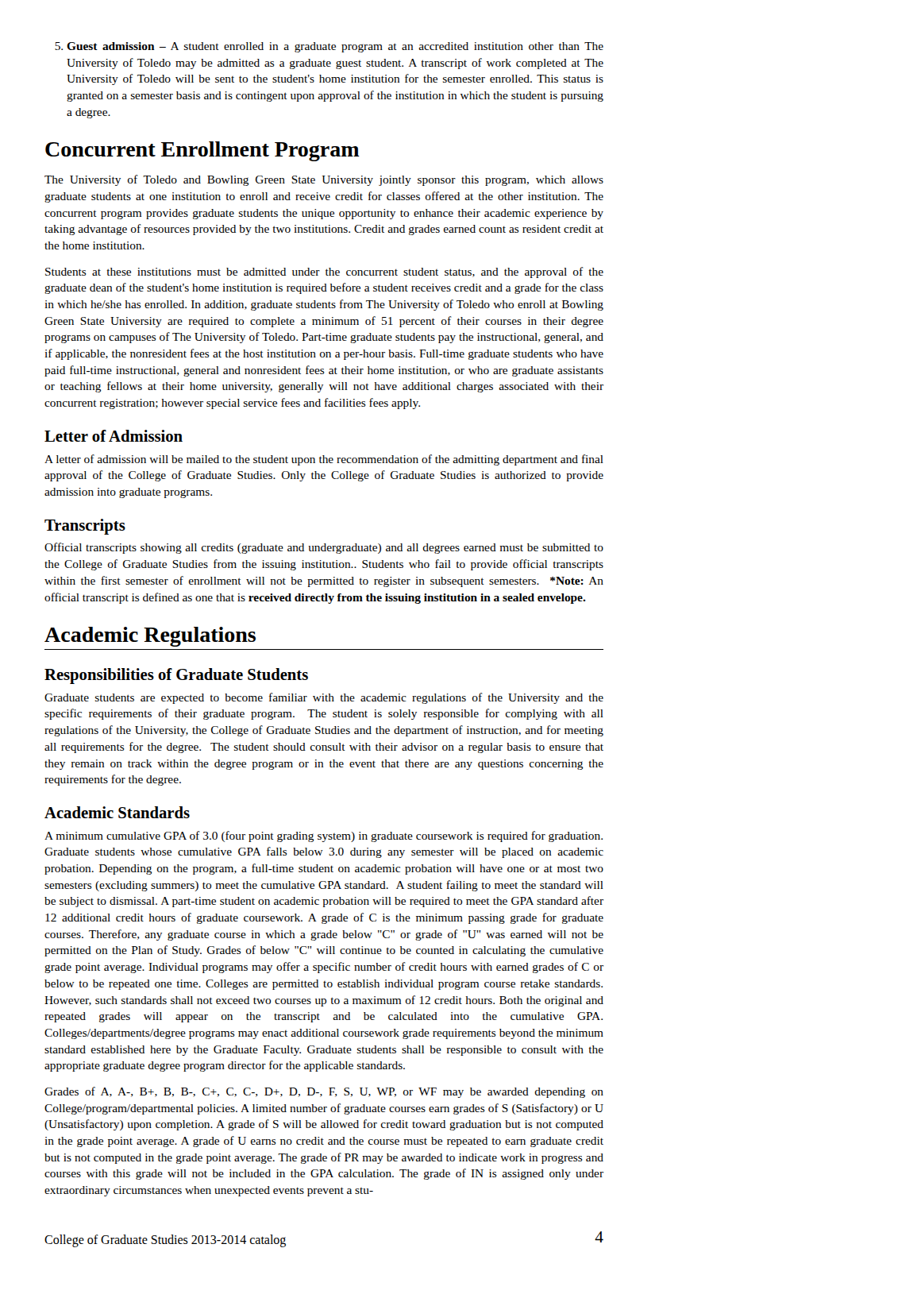Guest admission – A student enrolled in a graduate program at an accredited institution other than The University of Toledo may be admitted as a graduate guest student. A transcript of work completed at The University of Toledo will be sent to the student's home institution for the semester enrolled. This status is granted on a semester basis and is contingent upon approval of the institution in which the student is pursuing a degree.
Concurrent Enrollment Program
The University of Toledo and Bowling Green State University jointly sponsor this program, which allows graduate students at one institution to enroll and receive credit for classes offered at the other institution. The concurrent program provides graduate students the unique opportunity to enhance their academic experience by taking advantage of resources provided by the two institutions. Credit and grades earned count as resident credit at the home institution.
Students at these institutions must be admitted under the concurrent student status, and the approval of the graduate dean of the student's home institution is required before a student receives credit and a grade for the class in which he/she has enrolled. In addition, graduate students from The University of Toledo who enroll at Bowling Green State University are required to complete a minimum of 51 percent of their courses in their degree programs on campuses of The University of Toledo. Part-time graduate students pay the instructional, general, and if applicable, the nonresident fees at the host institution on a per-hour basis. Full-time graduate students who have paid full-time instructional, general and nonresident fees at their home institution, or who are graduate assistants or teaching fellows at their home university, generally will not have additional charges associated with their concurrent registration; however special service fees and facilities fees apply.
Letter of Admission
A letter of admission will be mailed to the student upon the recommendation of the admitting department and final approval of the College of Graduate Studies. Only the College of Graduate Studies is authorized to provide admission into graduate programs.
Transcripts
Official transcripts showing all credits (graduate and undergraduate) and all degrees earned must be submitted to the College of Graduate Studies from the issuing institution.. Students who fail to provide official transcripts within the first semester of enrollment will not be permitted to register in subsequent semesters. *Note: An official transcript is defined as one that is received directly from the issuing institution in a sealed envelope.
Academic Regulations
Responsibilities of Graduate Students
Graduate students are expected to become familiar with the academic regulations of the University and the specific requirements of their graduate program. The student is solely responsible for complying with all regulations of the University, the College of Graduate Studies and the department of instruction, and for meeting all requirements for the degree. The student should consult with their advisor on a regular basis to ensure that they remain on track within the degree program or in the event that there are any questions concerning the requirements for the degree.
Academic Standards
A minimum cumulative GPA of 3.0 (four point grading system) in graduate coursework is required for graduation. Graduate students whose cumulative GPA falls below 3.0 during any semester will be placed on academic probation. Depending on the program, a full-time student on academic probation will have one or at most two semesters (excluding summers) to meet the cumulative GPA standard. A student failing to meet the standard will be subject to dismissal. A part-time student on academic probation will be required to meet the GPA standard after 12 additional credit hours of graduate coursework. A grade of C is the minimum passing grade for graduate courses. Therefore, any graduate course in which a grade below "C" or grade of "U" was earned will not be permitted on the Plan of Study. Grades of below "C" will continue to be counted in calculating the cumulative grade point average. Individual programs may offer a specific number of credit hours with earned grades of C or below to be repeated one time. Colleges are permitted to establish individual program course retake standards. However, such standards shall not exceed two courses up to a maximum of 12 credit hours. Both the original and repeated grades will appear on the transcript and be calculated into the cumulative GPA. Colleges/departments/degree programs may enact additional coursework grade requirements beyond the minimum standard established here by the Graduate Faculty. Graduate students shall be responsible to consult with the appropriate graduate degree program director for the applicable standards.
Grades of A, A-, B+, B, B-, C+, C, C-, D+, D, D-, F, S, U, WP, or WF may be awarded depending on College/program/departmental policies. A limited number of graduate courses earn grades of S (Satisfactory) or U (Unsatisfactory) upon completion. A grade of S will be allowed for credit toward graduation but is not computed in the grade point average. A grade of U earns no credit and the course must be repeated to earn graduate credit but is not computed in the grade point average. The grade of PR may be awarded to indicate work in progress and courses with this grade will not be included in the GPA calculation. The grade of IN is assigned only under extraordinary circumstances when unexpected events prevent a stu-
College of Graduate Studies 2013-2014 catalog 4